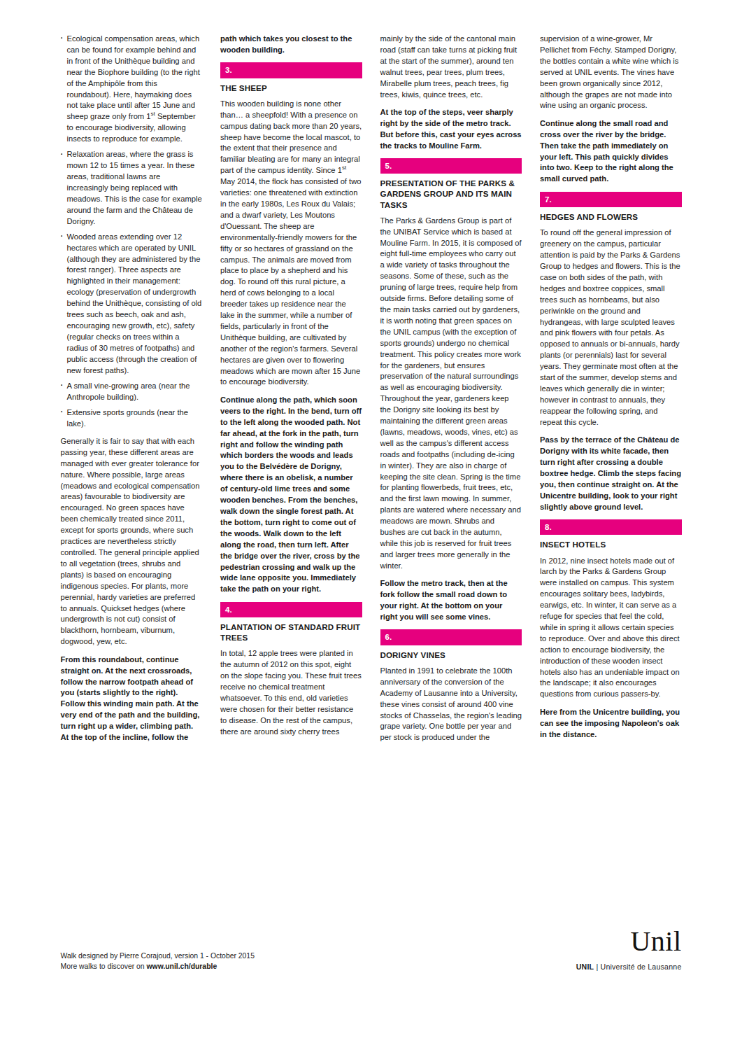Ecological compensation areas, which can be found for example behind and in front of the Unithèque building and near the Biophore building (to the right of the Amphipôle from this roundabout). Here, haymaking does not take place until after 15 June and sheep graze only from 1st September to encourage biodiversity, allowing insects to reproduce for example.
Relaxation areas, where the grass is mown 12 to 15 times a year. In these areas, traditional lawns are increasingly being replaced with meadows. This is the case for example around the farm and the Château de Dorigny.
Wooded areas extending over 12 hectares which are operated by UNIL (although they are administered by the forest ranger). Three aspects are highlighted in their management: ecology (preservation of undergrowth behind the Unithèque, consisting of old trees such as beech, oak and ash, encouraging new growth, etc), safety (regular checks on trees within a radius of 30 metres of footpaths) and public access (through the creation of new forest paths).
A small vine-growing area (near the Anthropole building).
Extensive sports grounds (near the lake).
Generally it is fair to say that with each passing year, these different areas are managed with ever greater tolerance for nature. Where possible, large areas (meadows and ecological compensation areas) favourable to biodiversity are encouraged. No green spaces have been chemically treated since 2011, except for sports grounds, where such practices are nevertheless strictly controlled. The general principle applied to all vegetation (trees, shrubs and plants) is based on encouraging indigenous species. For plants, more perennial, hardy varieties are preferred to annuals. Quickset hedges (where undergrowth is not cut) consist of blackthorn, hornbeam, viburnum, dogwood, yew, etc.
From this roundabout, continue straight on. At the next crossroads, follow the narrow footpath ahead of you (starts slightly to the right). Follow this winding main path. At the very end of the path and the building, turn right up a wider, climbing path. At the top of the incline, follow the path which takes you closest to the wooden building.
3.
The sheep
This wooden building is none other than… a sheepfold! With a presence on campus dating back more than 20 years, sheep have become the local mascot, to the extent that their presence and familiar bleating are for many an integral part of the campus identity. Since 1st May 2014, the flock has consisted of two varieties: one threatened with extinction in the early 1980s, Les Roux du Valais; and a dwarf variety, Les Moutons d'Ouessant. The sheep are environmentally-friendly mowers for the fifty or so hectares of grassland on the campus. The animals are moved from place to place by a shepherd and his dog. To round off this rural picture, a herd of cows belonging to a local breeder takes up residence near the lake in the summer, while a number of fields, particularly in front of the Unithèque building, are cultivated by another of the region's farmers. Several hectares are given over to flowering meadows which are mown after 15 June to encourage biodiversity.
Continue along the path, which soon veers to the right. In the bend, turn off to the left along the wooded path. Not far ahead, at the fork in the path, turn right and follow the winding path which borders the woods and leads you to the Belvédère de Dorigny, where there is an obelisk, a number of century-old lime trees and some wooden benches. From the benches, walk down the single forest path. At the bottom, turn right to come out of the woods. Walk down to the left along the road, then turn left. After the bridge over the river, cross by the pedestrian crossing and walk up the wide lane opposite you. Immediately take the path on your right.
4.
Plantation of standard fruit trees
In total, 12 apple trees were planted in the autumn of 2012 on this spot, eight on the slope facing you. These fruit trees receive no chemical treatment whatsoever. To this end, old varieties were chosen for their better resistance to disease. On the rest of the campus, there are around sixty cherry trees mainly by the side of the cantonal main road (staff can take turns at picking fruit at the start of the summer), around ten walnut trees, pear trees, plum trees, Mirabelle plum trees, peach trees, fig trees, kiwis, quince trees, etc.
At the top of the steps, veer sharply right by the side of the metro track. But before this, cast your eyes across the tracks to Mouline Farm.
5.
Presentation of the Parks & Gardens Group and its main tasks
The Parks & Gardens Group is part of the UNIBAT Service which is based at Mouline Farm. In 2015, it is composed of eight full-time employees who carry out a wide variety of tasks throughout the seasons. Some of these, such as the pruning of large trees, require help from outside firms. Before detailing some of the main tasks carried out by gardeners, it is worth noting that green spaces on the UNIL campus (with the exception of sports grounds) undergo no chemical treatment. This policy creates more work for the gardeners, but ensures preservation of the natural surroundings as well as encouraging biodiversity. Throughout the year, gardeners keep the Dorigny site looking its best by maintaining the different green areas (lawns, meadows, woods, vines, etc) as well as the campus's different access roads and footpaths (including de-icing in winter). They are also in charge of keeping the site clean. Spring is the time for planting flowerbeds, fruit trees, etc, and the first lawn mowing. In summer, plants are watered where necessary and meadows are mown. Shrubs and bushes are cut back in the autumn, while this job is reserved for fruit trees and larger trees more generally in the winter.
Follow the metro track, then at the fork follow the small road down to your right. At the bottom on your right you will see some vines.
6.
Dorigny vines
Planted in 1991 to celebrate the 100th anniversary of the conversion of the Academy of Lausanne into a University, these vines consist of around 400 vine stocks of Chasselas, the region's leading grape variety. One bottle per year and per stock is produced under the supervision of a wine-grower, Mr Pellichet from Féchy. Stamped Dorigny, the bottles contain a white wine which is served at UNIL events. The vines have been grown organically since 2012, although the grapes are not made into wine using an organic process.
Continue along the small road and cross over the river by the bridge. Then take the path immediately on your left. This path quickly divides into two. Keep to the right along the small curved path.
7.
Hedges and flowers
To round off the general impression of greenery on the campus, particular attention is paid by the Parks & Gardens Group to hedges and flowers. This is the case on both sides of the path, with hedges and boxtree coppices, small trees such as hornbeams, but also periwinkle on the ground and hydrangeas, with large sculpted leaves and pink flowers with four petals. As opposed to annuals or bi-annuals, hardy plants (or perennials) last for several years. They germinate most often at the start of the summer, develop stems and leaves which generally die in winter; however in contrast to annuals, they reappear the following spring, and repeat this cycle.
Pass by the terrace of the Château de Dorigny with its white facade, then turn right after crossing a double boxtree hedge. Climb the steps facing you, then continue straight on. At the Unicentre building, look to your right slightly above ground level.
8.
Insect hotels
In 2012, nine insect hotels made out of larch by the Parks & Gardens Group were installed on campus. This system encourages solitary bees, ladybirds, earwigs, etc. In winter, it can serve as a refuge for species that feel the cold, while in spring it allows certain species to reproduce. Over and above this direct action to encourage biodiversity, the introduction of these wooden insect hotels also has an undeniable impact on the landscape; it also encourages questions from curious passers-by.
Here from the Unicentre building, you can see the imposing Napoleon's oak in the distance.
Walk designed by Pierre Corajoud, version 1 - October 2015
More walks to discover on www.unil.ch/durable
Unil UNIL | Université de Lausanne